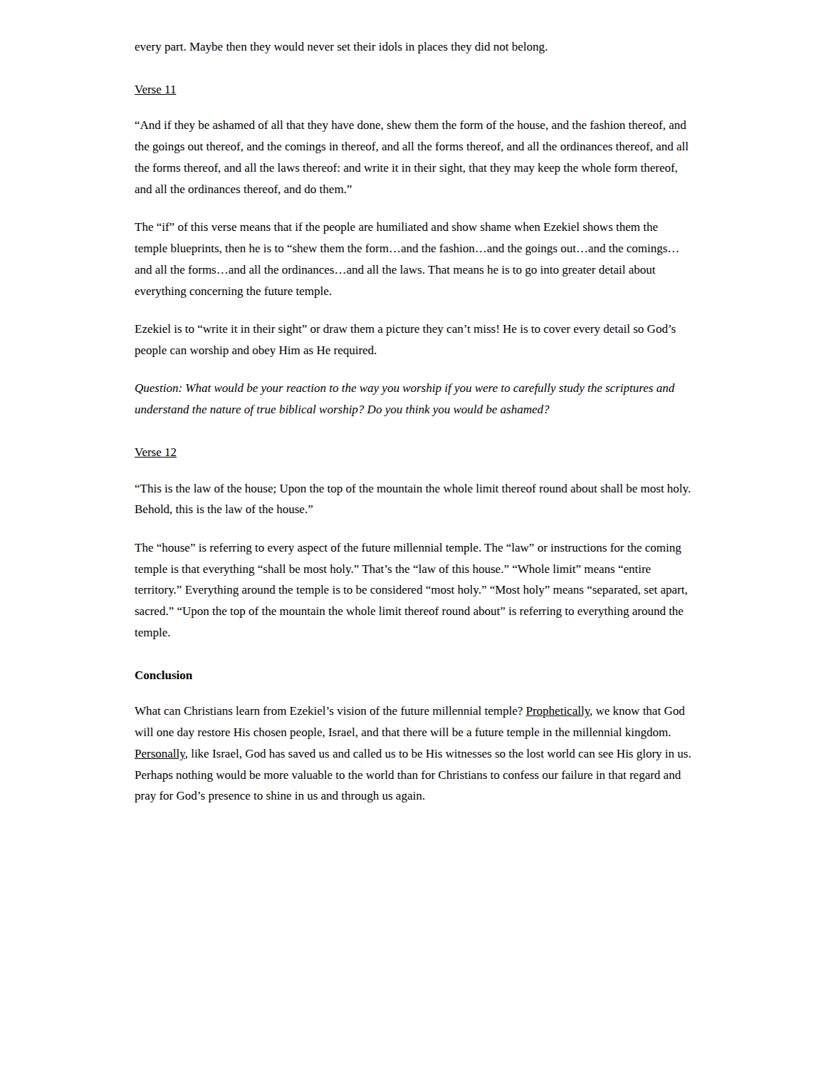every part. Maybe then they would never set their idols in places they did not belong.
Verse 11
“And if they be ashamed of all that they have done, shew them the form of the house, and the fashion thereof, and the goings out thereof, and the comings in thereof, and all the forms thereof, and all the ordinances thereof, and all the forms thereof, and all the laws thereof: and write it in their sight, that they may keep the whole form thereof, and all the ordinances thereof, and do them.”
The “if” of this verse means that if the people are humiliated and show shame when Ezekiel shows them the temple blueprints, then he is to “shew them the form…and the fashion…and the goings out…and the comings…and all the forms…and all the ordinances…and all the laws. That means he is to go into greater detail about everything concerning the future temple.
Ezekiel is to “write it in their sight” or draw them a picture they can’t miss! He is to cover every detail so God’s people can worship and obey Him as He required.
Question: What would be your reaction to the way you worship if you were to carefully study the scriptures and understand the nature of true biblical worship? Do you think you would be ashamed?
Verse 12
“This is the law of the house; Upon the top of the mountain the whole limit thereof round about shall be most holy. Behold, this is the law of the house.”
The “house” is referring to every aspect of the future millennial temple. The “law” or instructions for the coming temple is that everything “shall be most holy.” That’s the “law of this house.” “Whole limit” means “entire territory.” Everything around the temple is to be considered “most holy.” “Most holy” means “separated, set apart, sacred.” “Upon the top of the mountain the whole limit thereof round about” is referring to everything around the temple.
Conclusion
What can Christians learn from Ezekiel’s vision of the future millennial temple? Prophetically, we know that God will one day restore His chosen people, Israel, and that there will be a future temple in the millennial kingdom. Personally, like Israel, God has saved us and called us to be His witnesses so the lost world can see His glory in us. Perhaps nothing would be more valuable to the world than for Christians to confess our failure in that regard and pray for God’s presence to shine in us and through us again.